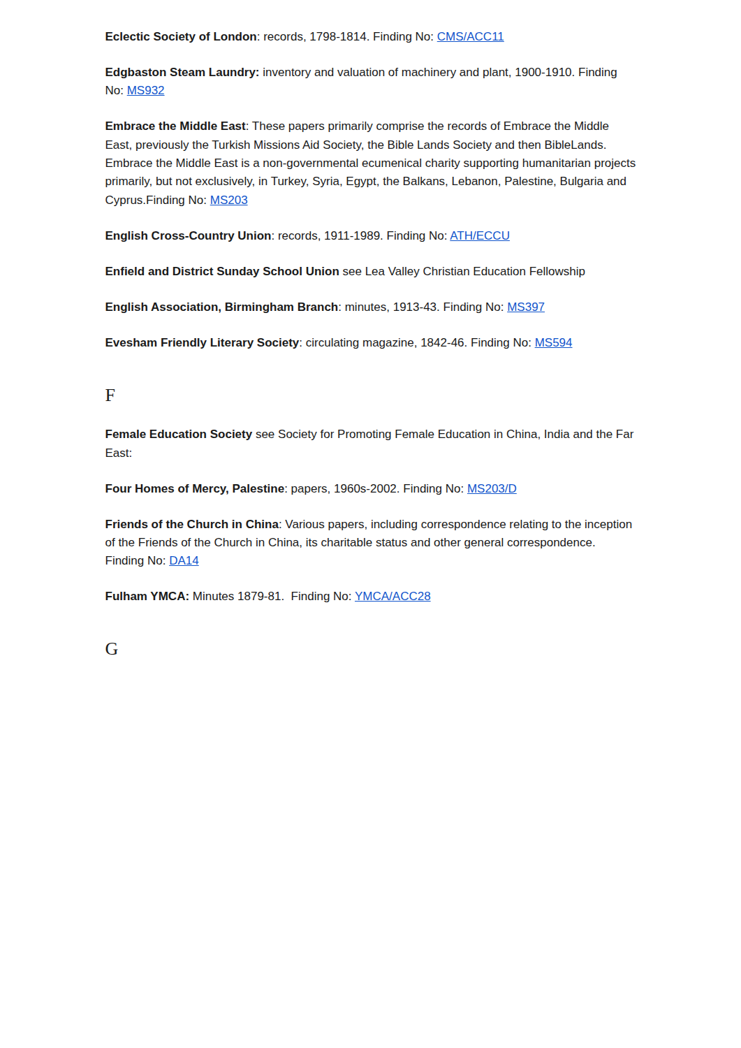Eclectic Society of London: records, 1798-1814. Finding No: CMS/ACC11
Edgbaston Steam Laundry: inventory and valuation of machinery and plant, 1900-1910. Finding No: MS932
Embrace the Middle East: These papers primarily comprise the records of Embrace the Middle East, previously the Turkish Missions Aid Society, the Bible Lands Society and then BibleLands. Embrace the Middle East is a non-governmental ecumenical charity supporting humanitarian projects primarily, but not exclusively, in Turkey, Syria, Egypt, the Balkans, Lebanon, Palestine, Bulgaria and Cyprus.Finding No: MS203
English Cross-Country Union: records, 1911-1989. Finding No: ATH/ECCU
Enfield and District Sunday School Union see Lea Valley Christian Education Fellowship
English Association, Birmingham Branch: minutes, 1913-43. Finding No: MS397
Evesham Friendly Literary Society: circulating magazine, 1842-46. Finding No: MS594
F
Female Education Society see Society for Promoting Female Education in China, India and the Far East:
Four Homes of Mercy, Palestine: papers, 1960s-2002. Finding No: MS203/D
Friends of the Church in China: Various papers, including correspondence relating to the inception of the Friends of the Church in China, its charitable status and other general correspondence. Finding No: DA14
Fulham YMCA: Minutes 1879-81. Finding No: YMCA/ACC28
G